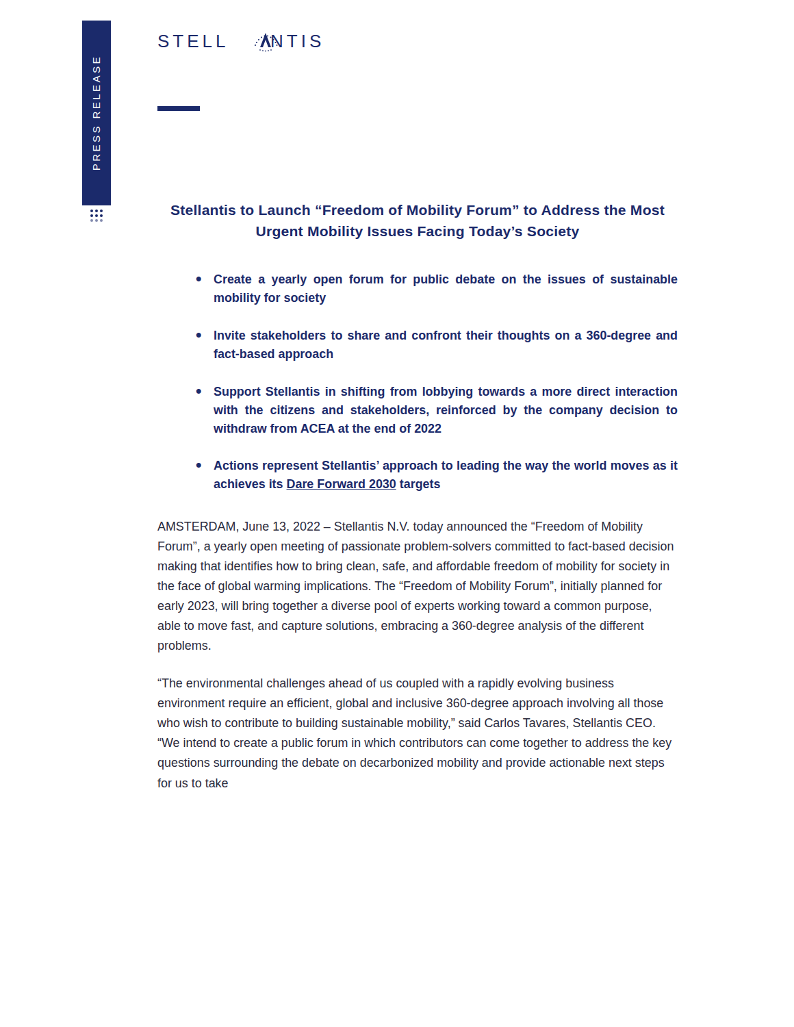Press Release
STELL NTIS
Stellantis to Launch “Freedom of Mobility Forum” to Address the Most Urgent Mobility Issues Facing Today’s Society
Create a yearly open forum for public debate on the issues of sustainable mobility for society
Invite stakeholders to share and confront their thoughts on a 360-degree and fact-based approach
Support Stellantis in shifting from lobbying towards a more direct interaction with the citizens and stakeholders, reinforced by the company decision to withdraw from ACEA at the end of 2022
Actions represent Stellantis’ approach to leading the way the world moves as it achieves its Dare Forward 2030 targets
AMSTERDAM, June 13, 2022 – Stellantis N.V. today announced the “Freedom of Mobility Forum”, a yearly open meeting of passionate problem-solvers committed to fact-based decision making that identifies how to bring clean, safe, and affordable freedom of mobility for society in the face of global warming implications. The “Freedom of Mobility Forum”, initially planned for early 2023, will bring together a diverse pool of experts working toward a common purpose, able to move fast, and capture solutions, embracing a 360-degree analysis of the different problems.
“The environmental challenges ahead of us coupled with a rapidly evolving business environment require an efficient, global and inclusive 360-degree approach involving all those who wish to contribute to building sustainable mobility,” said Carlos Tavares, Stellantis CEO. “We intend to create a public forum in which contributors can come together to address the key questions surrounding the debate on decarbonized mobility and provide actionable next steps for us to take